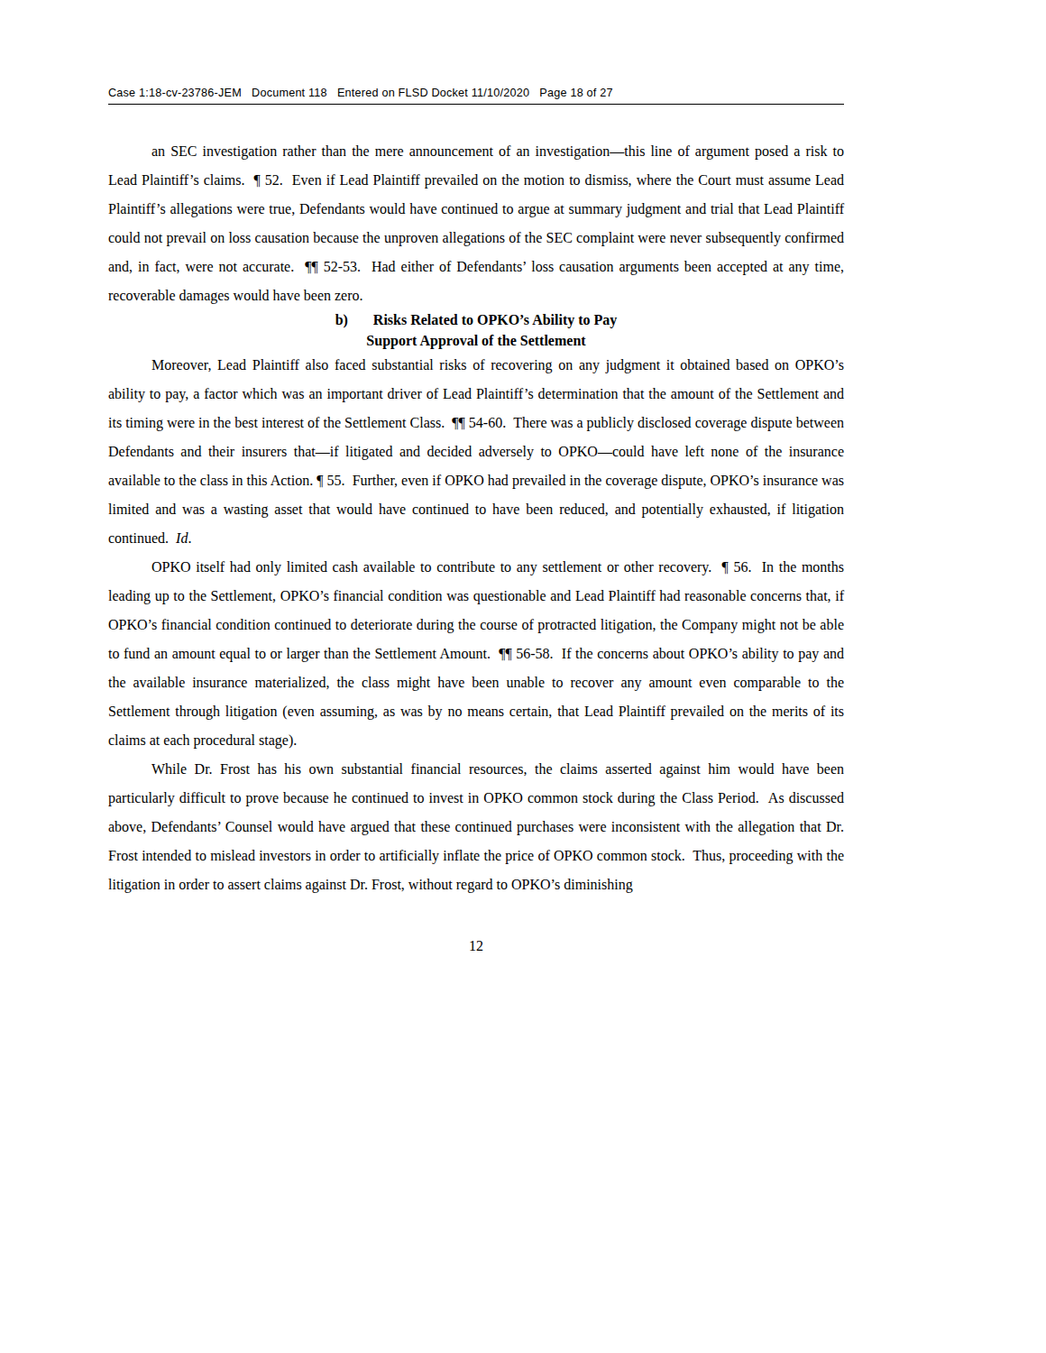Case 1:18-cv-23786-JEM Document 118 Entered on FLSD Docket 11/10/2020 Page 18 of 27
an SEC investigation rather than the mere announcement of an investigation—this line of argument posed a risk to Lead Plaintiff’s claims. ¶ 52. Even if Lead Plaintiff prevailed on the motion to dismiss, where the Court must assume Lead Plaintiff’s allegations were true, Defendants would have continued to argue at summary judgment and trial that Lead Plaintiff could not prevail on loss causation because the unproven allegations of the SEC complaint were never subsequently confirmed and, in fact, were not accurate. ¶¶ 52-53. Had either of Defendants’ loss causation arguments been accepted at any time, recoverable damages would have been zero.
b) Risks Related to OPKO’s Ability to Pay
Support Approval of the Settlement
Moreover, Lead Plaintiff also faced substantial risks of recovering on any judgment it obtained based on OPKO’s ability to pay, a factor which was an important driver of Lead Plaintiff’s determination that the amount of the Settlement and its timing were in the best interest of the Settlement Class. ¶¶ 54-60. There was a publicly disclosed coverage dispute between Defendants and their insurers that—if litigated and decided adversely to OPKO—could have left none of the insurance available to the class in this Action. ¶ 55. Further, even if OPKO had prevailed in the coverage dispute, OPKO’s insurance was limited and was a wasting asset that would have continued to have been reduced, and potentially exhausted, if litigation continued. Id.
OPKO itself had only limited cash available to contribute to any settlement or other recovery. ¶ 56. In the months leading up to the Settlement, OPKO’s financial condition was questionable and Lead Plaintiff had reasonable concerns that, if OPKO’s financial condition continued to deteriorate during the course of protracted litigation, the Company might not be able to fund an amount equal to or larger than the Settlement Amount. ¶¶ 56-58. If the concerns about OPKO’s ability to pay and the available insurance materialized, the class might have been unable to recover any amount even comparable to the Settlement through litigation (even assuming, as was by no means certain, that Lead Plaintiff prevailed on the merits of its claims at each procedural stage).
While Dr. Frost has his own substantial financial resources, the claims asserted against him would have been particularly difficult to prove because he continued to invest in OPKO common stock during the Class Period. As discussed above, Defendants’ Counsel would have argued that these continued purchases were inconsistent with the allegation that Dr. Frost intended to mislead investors in order to artificially inflate the price of OPKO common stock. Thus, proceeding with the litigation in order to assert claims against Dr. Frost, without regard to OPKO’s diminishing
12